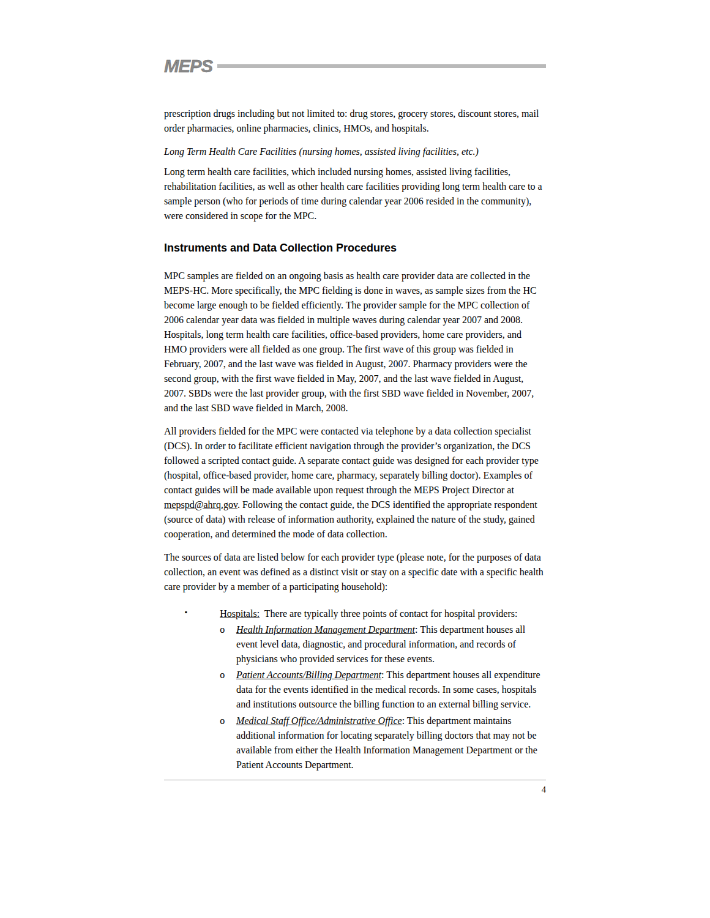MEPS
prescription drugs including but not limited to: drug stores, grocery stores, discount stores, mail order pharmacies, online pharmacies, clinics, HMOs, and hospitals.
Long Term Health Care Facilities (nursing homes, assisted living facilities, etc.)
Long term health care facilities, which included nursing homes, assisted living facilities, rehabilitation facilities, as well as other health care facilities providing long term health care to a sample person (who for periods of time during calendar year 2006 resided in the community), were considered in scope for the MPC.
Instruments and Data Collection Procedures
MPC samples are fielded on an ongoing basis as health care provider data are collected in the MEPS-HC. More specifically, the MPC fielding is done in waves, as sample sizes from the HC become large enough to be fielded efficiently. The provider sample for the MPC collection of 2006 calendar year data was fielded in multiple waves during calendar year 2007 and 2008. Hospitals, long term health care facilities, office-based providers, home care providers, and HMO providers were all fielded as one group. The first wave of this group was fielded in February, 2007, and the last wave was fielded in August, 2007. Pharmacy providers were the second group, with the first wave fielded in May, 2007, and the last wave fielded in August, 2007. SBDs were the last provider group, with the first SBD wave fielded in November, 2007, and the last SBD wave fielded in March, 2008.
All providers fielded for the MPC were contacted via telephone by a data collection specialist (DCS). In order to facilitate efficient navigation through the provider’s organization, the DCS followed a scripted contact guide. A separate contact guide was designed for each provider type (hospital, office-based provider, home care, pharmacy, separately billing doctor). Examples of contact guides will be made available upon request through the MEPS Project Director at mepspd@ahrq.gov. Following the contact guide, the DCS identified the appropriate respondent (source of data) with release of information authority, explained the nature of the study, gained cooperation, and determined the mode of data collection.
The sources of data are listed below for each provider type (please note, for the purposes of data collection, an event was defined as a distinct visit or stay on a specific date with a specific health care provider by a member of a participating household):
▪
Hospitals: There are typically three points of contact for hospital providers:
o Health Information Management Department: This department houses all event level data, diagnostic, and procedural information, and records of physicians who provided services for these events.
o Patient Accounts/Billing Department: This department houses all expenditure data for the events identified in the medical records. In some cases, hospitals and institutions outsource the billing function to an external billing service.
o Medical Staff Office/Administrative Office: This department maintains additional information for locating separately billing doctors that may not be available from either the Health Information Management Department or the Patient Accounts Department.
4